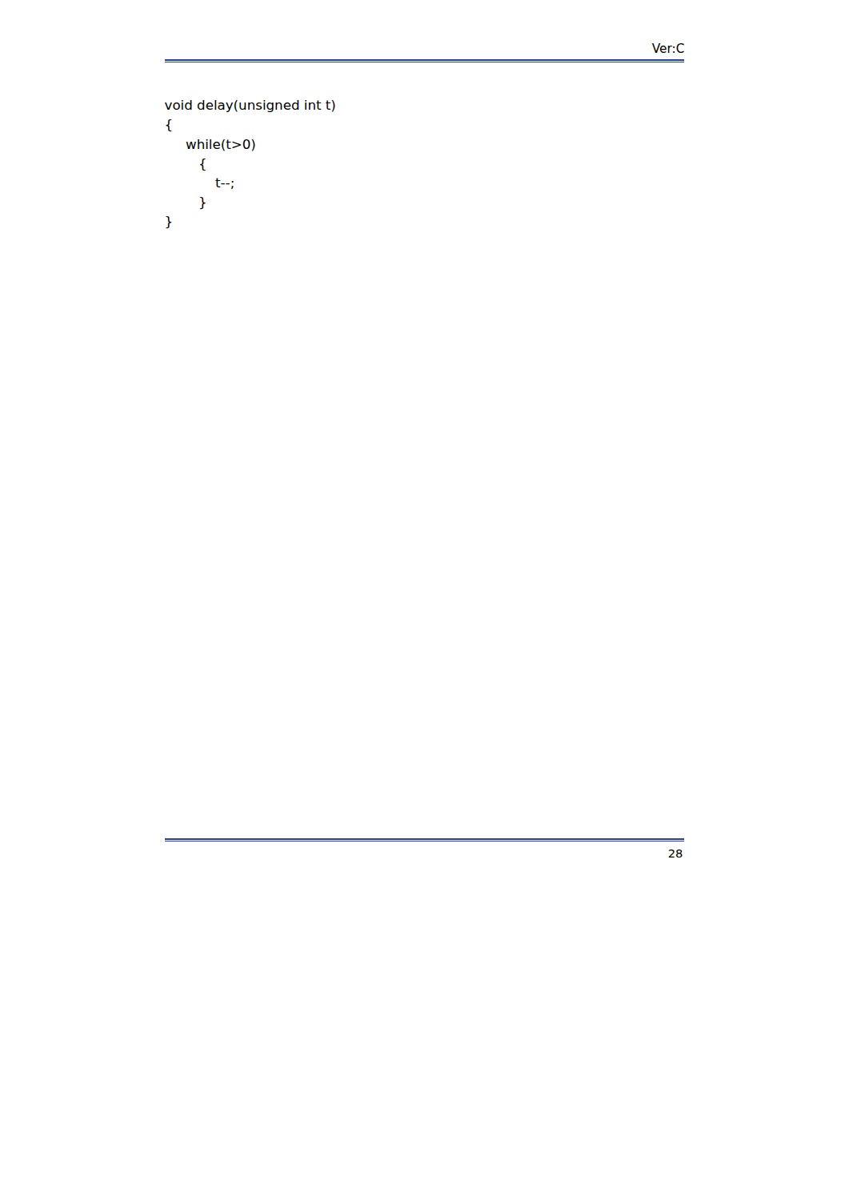Ver:C
void delay(unsigned int t)
{
     while(t>0)
        {
            t--;
        }
}
28